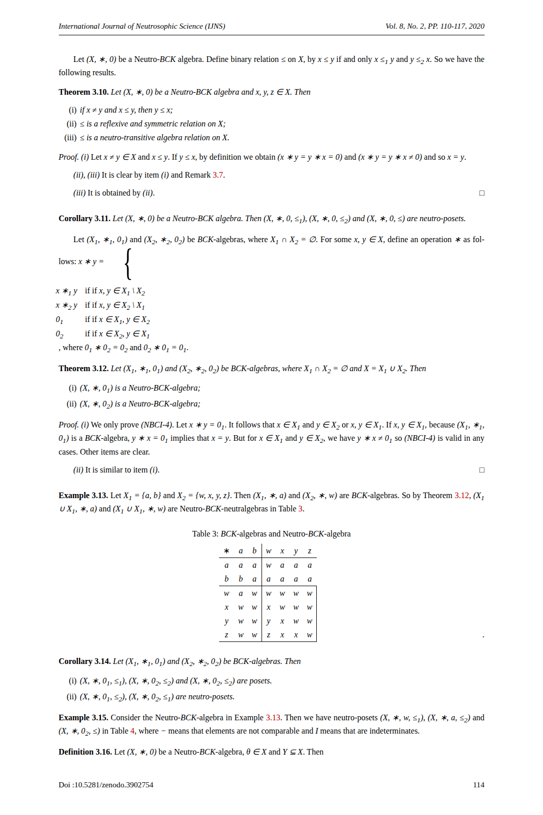International Journal of Neutrosophic Science (IJNS) Vol. 8, No. 2, PP. 110-117, 2020
Let (X, ∗, 0) be a Neutro-BCK algebra. Define binary relation ≤ on X, by x ≤ y if and only x ≤1 y and y ≤2 x. So we have the following results.
Theorem 3.10. Let (X, ∗, 0) be a Neutro-BCK algebra and x, y, z ∈ X. Then
(i) if x ≠ y and x ≤ y, then y ≤ x;
(ii) ≤ is a reflexive and symmetric relation on X;
(iii) ≤ is a neutro-transitive algebra relation on X.
Proof. (i) Let x ≠ y ∈ X and x ≤ y. If y ≤ x, by definition we obtain (x ∗ y = y ∗ x = 0) and (x ∗ y = y ∗ x ≠ 0) and so x = y.
(ii), (iii) It is clear by item (i) and Remark 3.7.
(iii) It is obtained by (ii). □
Corollary 3.11. Let (X, ∗, 0) be a Neutro-BCK algebra. Then (X, ∗, 0, ≤1), (X, ∗, 0, ≤2) and (X, ∗, 0, ≤) are neutro-posets.
Let (X1, ∗1, 01) and (X2, ∗2, 02) be BCK-algebras, where X1 ∩ X2 = ∅. For some x, y ∈ X, define an operation ∗ as follows: x ∗ y = {
| x ∗ 1 y | if if x, y ∈ X 1 \ X 2 |
| x ∗ 2 y | if if x, y ∈ X 2 \ X 1 |
| 0 1 | if if x ∈ X 1 , y ∈ X 2 |
| 0 2 | if if x ∈ X 2 , y ∈ X 1 |
, where 01 ∗ 02 = 02 and 02 ∗ 01 = 01.
Theorem 3.12. Let (X1, ∗1, 01) and (X2, ∗2, 02) be BCK-algebras, where X1 ∩ X2 = ∅ and X = X1 ∪ X2. Then
(i) (X, ∗, 01) is a Neutro-BCK-algebra;
(ii) (X, ∗, 02) is a Neutro-BCK-algebra;
Proof. (i) We only prove (NBCI-4). Let x ∗ y = 01. It follows that x ∈ X1 and y ∈ X2 or x, y ∈ X1. If x, y ∈ X1, because (X1, ∗1, 01) is a BCK-algebra, y ∗ x = 01 implies that x = y. But for x ∈ X1 and y ∈ X2, we have y ∗ x ≠ 01 so (NBCI-4) is valid in any cases. Other items are clear.
(ii) It is similar to item (i). □
Example 3.13. Let X1 = {a, b} and X2 = {w, x, y, z}. Then (X1, ∗, a) and (X2, ∗, w) are BCK-algebras. So by Theorem 3.12, (X1 ∪ X1, ∗, a) and (X1 ∪ X1, ∗, w) are Neutro-BCK-neutralgebras in Table 3.
Table 3: BCK-algebras and Neutro-BCK-algebra
| ∗ | a | b | w | x | y | z |
| --- | --- | --- | --- | --- | --- | --- |
| a | a | a | w | a | a | a |
| b | b | a | a | a | a | a |
| w | a | w | w | w | w | w |
| x | w | w | x | w | w | w |
| y | w | w | y | x | w | w |
| z | w | w | z | x | x | w |
.
Corollary 3.14. Let (X1, ∗1, 01) and (X2, ∗2, 02) be BCK-algebras. Then
(i) (X, ∗, 01, ≤1), (X, ∗, 02, ≤2) and (X, ∗, 02, ≤2) are posets.
(ii) (X, ∗, 01, ≤2), (X, ∗, 02, ≤1) are neutro-posets.
Example 3.15. Consider the Neutro-BCK-algebra in Example 3.13. Then we have neutro-posets (X, ∗, w, ≤1), (X, ∗, a, ≤2) and (X, ∗, 02, ≤) in Table 4, where − means that elements are not comparable and I means that are indeterminates.
Definition 3.16. Let (X, ∗, 0) be a Neutro-BCK-algebra, θ ∈ X and Y ⊆ X. Then
Doi :10.5281/zenodo.3902754 114